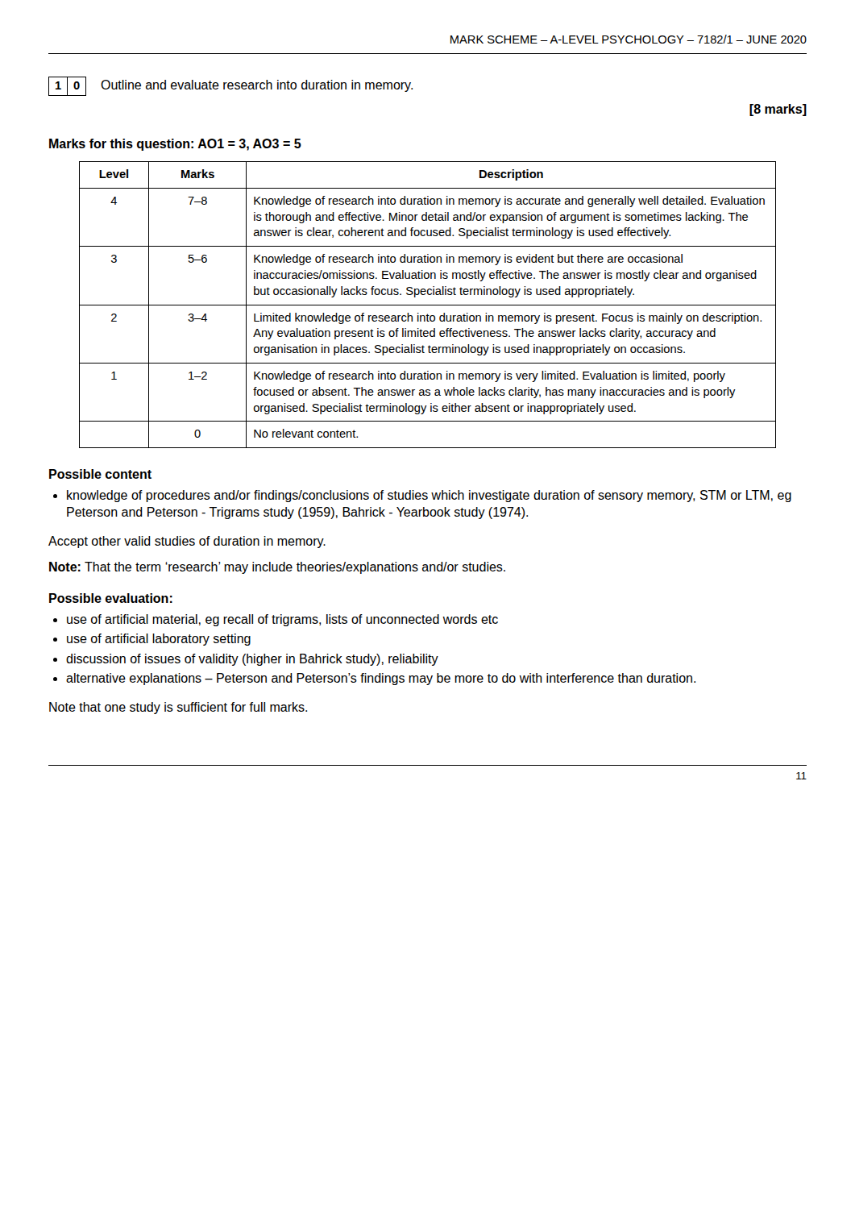MARK SCHEME – A-LEVEL PSYCHOLOGY – 7182/1 – JUNE 2020
10
Outline and evaluate research into duration in memory.
[8 marks]
Marks for this question: AO1 = 3, AO3 = 5
| Level | Marks | Description |
| --- | --- | --- |
| 4 | 7–8 | Knowledge of research into duration in memory is accurate and generally well detailed. Evaluation is thorough and effective. Minor detail and/or expansion of argument is sometimes lacking. The answer is clear, coherent and focused. Specialist terminology is used effectively. |
| 3 | 5–6 | Knowledge of research into duration in memory is evident but there are occasional inaccuracies/omissions. Evaluation is mostly effective. The answer is mostly clear and organised but occasionally lacks focus. Specialist terminology is used appropriately. |
| 2 | 3–4 | Limited knowledge of research into duration in memory is present. Focus is mainly on description. Any evaluation present is of limited effectiveness. The answer lacks clarity, accuracy and organisation in places. Specialist terminology is used inappropriately on occasions. |
| 1 | 1–2 | Knowledge of research into duration in memory is very limited. Evaluation is limited, poorly focused or absent. The answer as a whole lacks clarity, has many inaccuracies and is poorly organised. Specialist terminology is either absent or inappropriately used. |
| | 0 | No relevant content. |
Possible content
knowledge of procedures and/or findings/conclusions of studies which investigate duration of sensory memory, STM or LTM, eg Peterson and Peterson - Trigrams study (1959), Bahrick - Yearbook study (1974).
Accept other valid studies of duration in memory.
Note: That the term ‘research’ may include theories/explanations and/or studies.
Possible evaluation:
use of artificial material, eg recall of trigrams, lists of unconnected words etc
use of artificial laboratory setting
discussion of issues of validity (higher in Bahrick study), reliability
alternative explanations – Peterson and Peterson’s findings may be more to do with interference than duration.
Note that one study is sufficient for full marks.
11